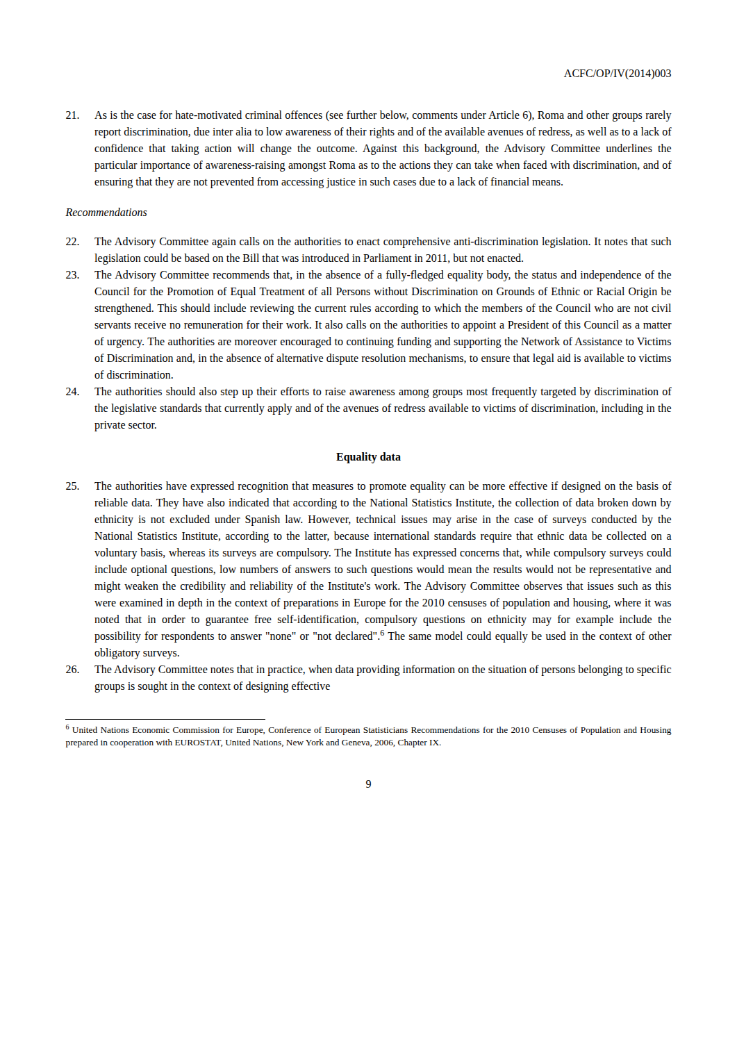ACFC/OP/IV(2014)003
21.
As is the case for hate-motivated criminal offences (see further below, comments under Article 6), Roma and other groups rarely report discrimination, due inter alia to low awareness of their rights and of the available avenues of redress, as well as to a lack of confidence that taking action will change the outcome. Against this background, the Advisory Committee underlines the particular importance of awareness-raising amongst Roma as to the actions they can take when faced with discrimination, and of ensuring that they are not prevented from accessing justice in such cases due to a lack of financial means.
Recommendations
22.
The Advisory Committee again calls on the authorities to enact comprehensive anti-discrimination legislation. It notes that such legislation could be based on the Bill that was introduced in Parliament in 2011, but not enacted.
23.
The Advisory Committee recommends that, in the absence of a fully-fledged equality body, the status and independence of the Council for the Promotion of Equal Treatment of all Persons without Discrimination on Grounds of Ethnic or Racial Origin be strengthened. This should include reviewing the current rules according to which the members of the Council who are not civil servants receive no remuneration for their work. It also calls on the authorities to appoint a President of this Council as a matter of urgency. The authorities are moreover encouraged to continuing funding and supporting the Network of Assistance to Victims of Discrimination and, in the absence of alternative dispute resolution mechanisms, to ensure that legal aid is available to victims of discrimination.
24.
The authorities should also step up their efforts to raise awareness among groups most frequently targeted by discrimination of the legislative standards that currently apply and of the avenues of redress available to victims of discrimination, including in the private sector.
Equality data
25.
The authorities have expressed recognition that measures to promote equality can be more effective if designed on the basis of reliable data. They have also indicated that according to the National Statistics Institute, the collection of data broken down by ethnicity is not excluded under Spanish law. However, technical issues may arise in the case of surveys conducted by the National Statistics Institute, according to the latter, because international standards require that ethnic data be collected on a voluntary basis, whereas its surveys are compulsory. The Institute has expressed concerns that, while compulsory surveys could include optional questions, low numbers of answers to such questions would mean the results would not be representative and might weaken the credibility and reliability of the Institute's work. The Advisory Committee observes that issues such as this were examined in depth in the context of preparations in Europe for the 2010 censuses of population and housing, where it was noted that in order to guarantee free self-identification, compulsory questions on ethnicity may for example include the possibility for respondents to answer "none" or "not declared".6 The same model could equally be used in the context of other obligatory surveys.
26.
The Advisory Committee notes that in practice, when data providing information on the situation of persons belonging to specific groups is sought in the context of designing effective
6 United Nations Economic Commission for Europe, Conference of European Statisticians Recommendations for the 2010 Censuses of Population and Housing prepared in cooperation with EUROSTAT, United Nations, New York and Geneva, 2006, Chapter IX.
9